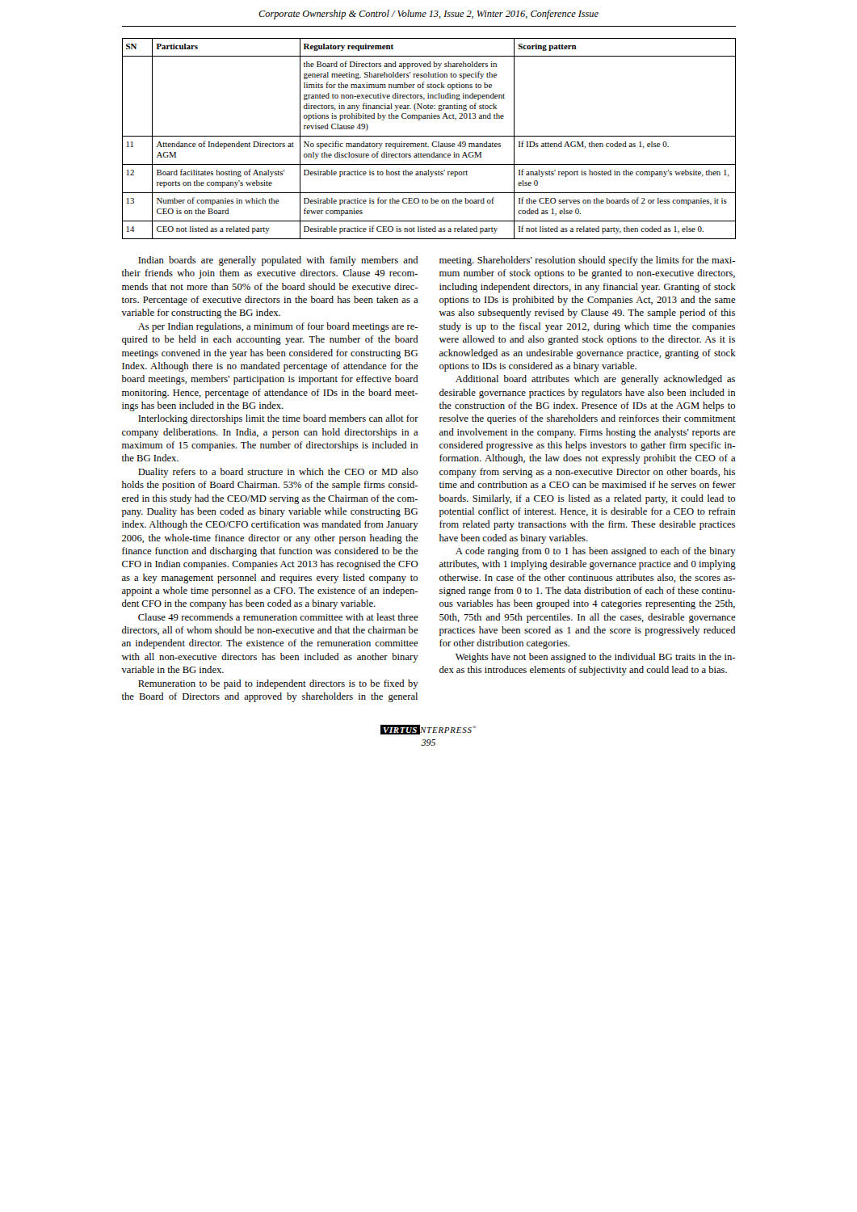Corporate Ownership & Control / Volume 13, Issue 2, Winter 2016, Conference Issue
| SN | Particulars | Regulatory requirement | Scoring pattern |
| --- | --- | --- | --- |
| | | the Board of Directors and approved by shareholders in general meeting. Shareholders' resolution to specify the limits for the maximum number of stock options to be granted to non-executive directors, including independent directors, in any financial year. (Note: granting of stock options is prohibited by the Companies Act, 2013 and the revised Clause 49) | |
| 11 | Attendance of Independent Directors at AGM | No specific mandatory requirement. Clause 49 mandates only the disclosure of directors attendance in AGM | If IDs attend AGM, then coded as 1, else 0. |
| 12 | Board facilitates hosting of Analysts' reports on the company's website | Desirable practice is to host the analysts' report | If analysts' report is hosted in the company's website, then 1, else 0 |
| 13 | Number of companies in which the CEO is on the Board | Desirable practice is for the CEO to be on the board of fewer companies | If the CEO serves on the boards of 2 or less companies, it is coded as 1, else 0. |
| 14 | CEO not listed as a related party | Desirable practice if CEO is not listed as a related party | If not listed as a related party, then coded as 1, else 0. |
Indian boards are generally populated with family members and their friends who join them as executive directors. Clause 49 recommends that not more than 50% of the board should be executive directors. Percentage of executive directors in the board has been taken as a variable for constructing the BG index.
As per Indian regulations, a minimum of four board meetings are required to be held in each accounting year. The number of the board meetings convened in the year has been considered for constructing BG Index. Although there is no mandated percentage of attendance for the board meetings, members' participation is important for effective board monitoring. Hence, percentage of attendance of IDs in the board meetings has been included in the BG index.
Interlocking directorships limit the time board members can allot for company deliberations. In India, a person can hold directorships in a maximum of 15 companies. The number of directorships is included in the BG Index.
Duality refers to a board structure in which the CEO or MD also holds the position of Board Chairman. 53% of the sample firms considered in this study had the CEO/MD serving as the Chairman of the company. Duality has been coded as binary variable while constructing BG index. Although the CEO/CFO certification was mandated from January 2006, the whole-time finance director or any other person heading the finance function and discharging that function was considered to be the CFO in Indian companies. Companies Act 2013 has recognised the CFO as a key management personnel and requires every listed company to appoint a whole time personnel as a CFO. The existence of an independent CFO in the company has been coded as a binary variable.
Clause 49 recommends a remuneration committee with at least three directors, all of whom should be non-executive and that the chairman be an independent director. The existence of the remuneration committee with all non-executive directors has been included as another binary variable in the BG index.
Remuneration to be paid to independent directors is to be fixed by the Board of Directors and approved by shareholders in the general meeting. Shareholders' resolution should specify the limits for the maximum number of stock options to be granted to non-executive directors, including independent directors, in any financial year. Granting of stock options to IDs is prohibited by the Companies Act, 2013 and the same was also subsequently revised by Clause 49. The sample period of this study is up to the fiscal year 2012, during which time the companies were allowed to and also granted stock options to the director. As it is acknowledged as an undesirable governance practice, granting of stock options to IDs is considered as a binary variable.
Additional board attributes which are generally acknowledged as desirable governance practices by regulators have also been included in the construction of the BG index. Presence of IDs at the AGM helps to resolve the queries of the shareholders and reinforces their commitment and involvement in the company. Firms hosting the analysts' reports are considered progressive as this helps investors to gather firm specific information. Although, the law does not expressly prohibit the CEO of a company from serving as a non-executive Director on other boards, his time and contribution as a CEO can be maximised if he serves on fewer boards. Similarly, if a CEO is listed as a related party, it could lead to potential conflict of interest. Hence, it is desirable for a CEO to refrain from related party transactions with the firm. These desirable practices have been coded as binary variables.
A code ranging from 0 to 1 has been assigned to each of the binary attributes, with 1 implying desirable governance practice and 0 implying otherwise. In case of the other continuous attributes also, the scores assigned range from 0 to 1. The data distribution of each of these continuous variables has been grouped into 4 categories representing the 25th, 50th, 75th and 95th percentiles. In all the cases, desirable governance practices have been scored as 1 and the score is progressively reduced for other distribution categories.
Weights have not been assigned to the individual BG traits in the index as this introduces elements of subjectivity and could lead to a bias.
VIRTUS NTERPRESS®
395